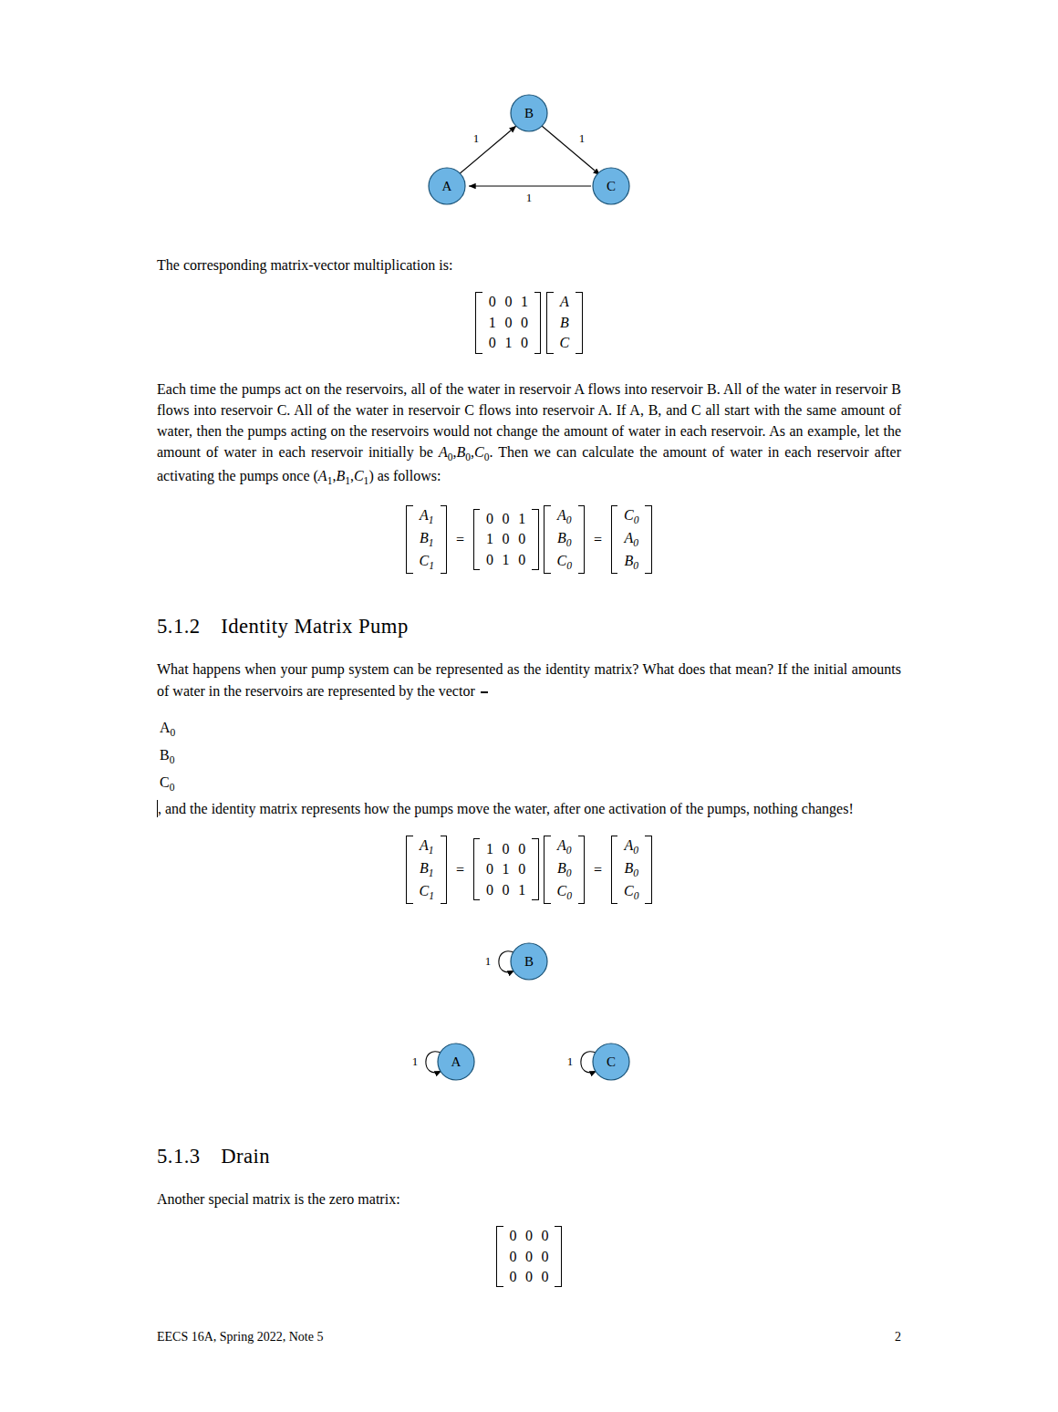1 1 1 A B C
The corresponding matrix-vector multiplication is:
| 0 | 0 | 1 |
| 1 | 0 | 0 |
| 0 | 1 | 0 |
| A |
| B |
| C |
Each time the pumps act on the reservoirs, all of the water in reservoir A flows into reservoir B. All of the water in reservoir B flows into reservoir C. All of the water in reservoir C flows into reservoir A. If A, B, and C all start with the same amount of water, then the pumps acting on the reservoirs would not change the amount of water in each reservoir. As an example, let the amount of water in each reservoir initially be A0,B0,C0. Then we can calculate the amount of water in each reservoir after activating the pumps once (A1,B1,C1) as follows:
| A 1 |
| B 1 |
| C 1 |
=
| 0 | 0 | 1 |
| 1 | 0 | 0 |
| 0 | 1 | 0 |
| A 0 |
| B 0 |
| C 0 |
=
| C 0 |
| A 0 |
| B 0 |
5.1.2 Identity Matrix Pump
What happens when your pump system can be represented as the identity matrix? What does that mean? If the initial amounts of water in the reservoirs are represented by the vector
| A 0 |
| B 0 |
| C 0 |
, and the identity matrix represents how the pumps move the water, after one activation of the pumps, nothing changes!
| A 1 |
| B 1 |
| C 1 |
=
| 1 | 0 | 0 |
| 0 | 1 | 0 |
| 0 | 0 | 1 |
| A 0 |
| B 0 |
| C 0 |
=
| A 0 |
| B 0 |
| C 0 |
1 B 1 A 1 C
5.1.3 Drain
Another special matrix is the zero matrix:
| 0 | 0 | 0 |
| 0 | 0 | 0 |
| 0 | 0 | 0 |
EECS 16A, Spring 2022, Note 5 2